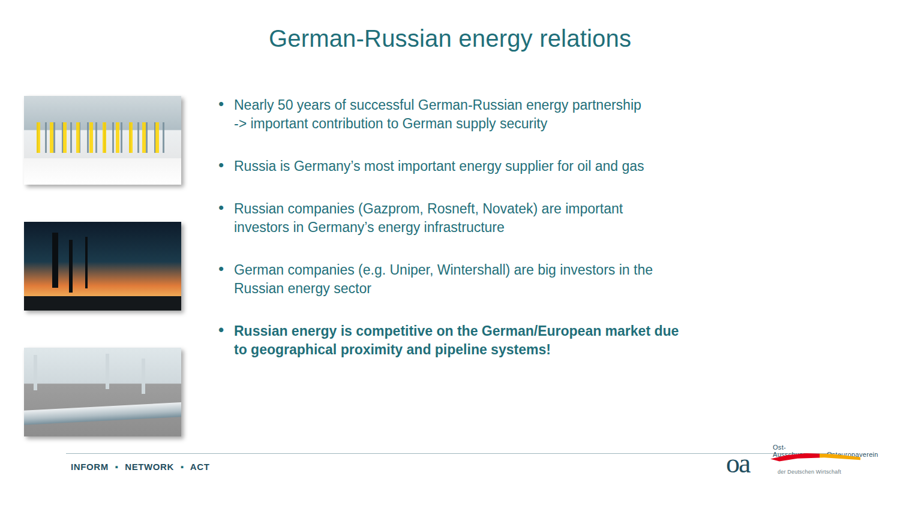German-Russian energy relations
Nearly 50 years of successful German-Russian energy partnership
-> important contribution to German supply security
Russia is Germany’s most important energy supplier for oil and gas
Russian companies (Gazprom, Rosneft, Novatek) are important
investors in Germany’s energy infrastructure
German companies (e.g. Uniper, Wintershall) are big investors in the
Russian energy sector
Russian energy is competitive on the German/European market due
to geographical proximity and pipeline systems!
INFORM ▪ NETWORK ▪ ACT
Ost-AusschussOsteuropaverein
oa
der Deutschen Wirtschaft